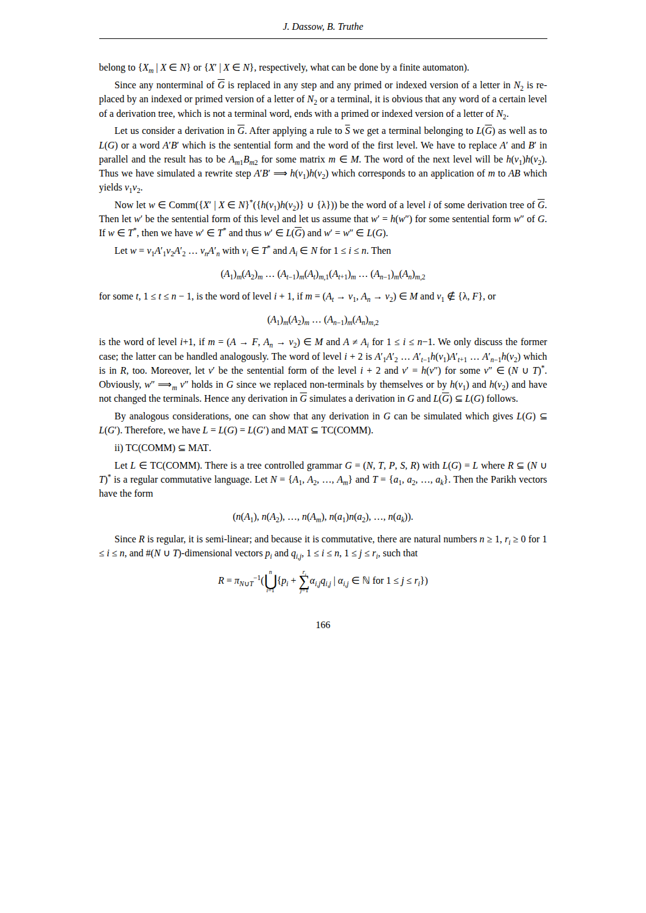J. Dassow, B. Truthe
belong to {Xm | X ∈ N} or {X′ | X ∈ N}, respectively, what can be done by a finite automaton).
Since any nonterminal of G is replaced in any step and any primed or indexed version of a letter in N2 is replaced by an indexed or primed version of a letter of N2 or a terminal, it is obvious that any word of a certain level of a derivation tree, which is not a terminal word, ends with a primed or indexed version of a letter of N2.
Let us consider a derivation in G. After applying a rule to S we get a terminal belonging to L(G) as well as to L(G) or a word A′B′ which is the sentential form and the word of the first level. We have to replace A′ and B′ in parallel and the result has to be Am1Bm2 for some matrix m ∈ M. The word of the next level will be h(v1)h(v2). Thus we have simulated a rewrite step A′B′ ⟹ h(v1)h(v2) which corresponds to an application of m to AB which yields v1v2.
Now let w ∈ Comm({X′ | X ∈ N}*({h(v1)h(v2)} ∪ {λ})) be the word of a level i of some derivation tree of G. Then let w′ be the sentential form of this level and let us assume that w′ = h(w″) for some sentential form w″ of G. If w ∈ T*, then we have w′ ∈ T* and thus w′ ∈ L(G) and w′ = w″ ∈ L(G).
Let w = v1A′1v2A′2 … vnA′n with vi ∈ T* and Ai ∈ N for 1 ≤ i ≤ n. Then
(A1)m(A2)m … (At−1)m(At)m,1(At+1)m … (An−1)m(An)m,2
for some t, 1 ≤ t ≤ n − 1, is the word of level i + 1, if m = (At → v1, An → v2) ∈ M and v1 ∉ {λ, F}, or
(A1)m(A2)m … (An−1)m(An)m,2
is the word of level i+1, if m = (A → F, An → v2) ∈ M and A ≠ Ai for 1 ≤ i ≤ n−1. We only discuss the former case; the latter can be handled analogously. The word of level i + 2 is A′1A′2 … A′t−1h(v1)A′t+1 … A′n−1h(v2) which is in R, too. Moreover, let v′ be the sentential form of the level i + 2 and v′ = h(v″) for some v″ ∈ (N ∪ T)*. Obviously, w″ ⟹m v″ holds in G since we replaced non-terminals by themselves or by h(v1) and h(v2) and have not changed the terminals. Hence any derivation in G simulates a derivation in G and L(G) ⊆ L(G) follows.
By analogous considerations, one can show that any derivation in G can be simulated which gives L(G) ⊆ L(G′). Therefore, we have L = L(G) = L(G′) and MAT ⊆ TC(COMM).
ii) TC(COMM) ⊆ MAT.
Let L ∈ TC(COMM). There is a tree controlled grammar G = (N, T, P, S, R) with L(G) = L where R ⊆ (N ∪ T)* is a regular commutative language. Let N = {A1, A2, …, Am} and T = {a1, a2, …, ak}. Then the Parikh vectors have the form
(n(A1), n(A2), …, n(Am), n(a1)n(a2), …, n(ak)).
Since R is regular, it is semi-linear; and because it is commutative, there are natural numbers n ≥ 1, ri ≥ 0 for 1 ≤ i ≤ n, and #(N ∪ T)-dimensional vectors pi and qi,j, 1 ≤ i ≤ n, 1 ≤ j ≤ ri, such that
R = πN∪T−1(n⋃i=1{pi + ri∑j=1 αi,jqi,j | αi,j ∈ ℕ for 1 ≤ j ≤ ri})
166